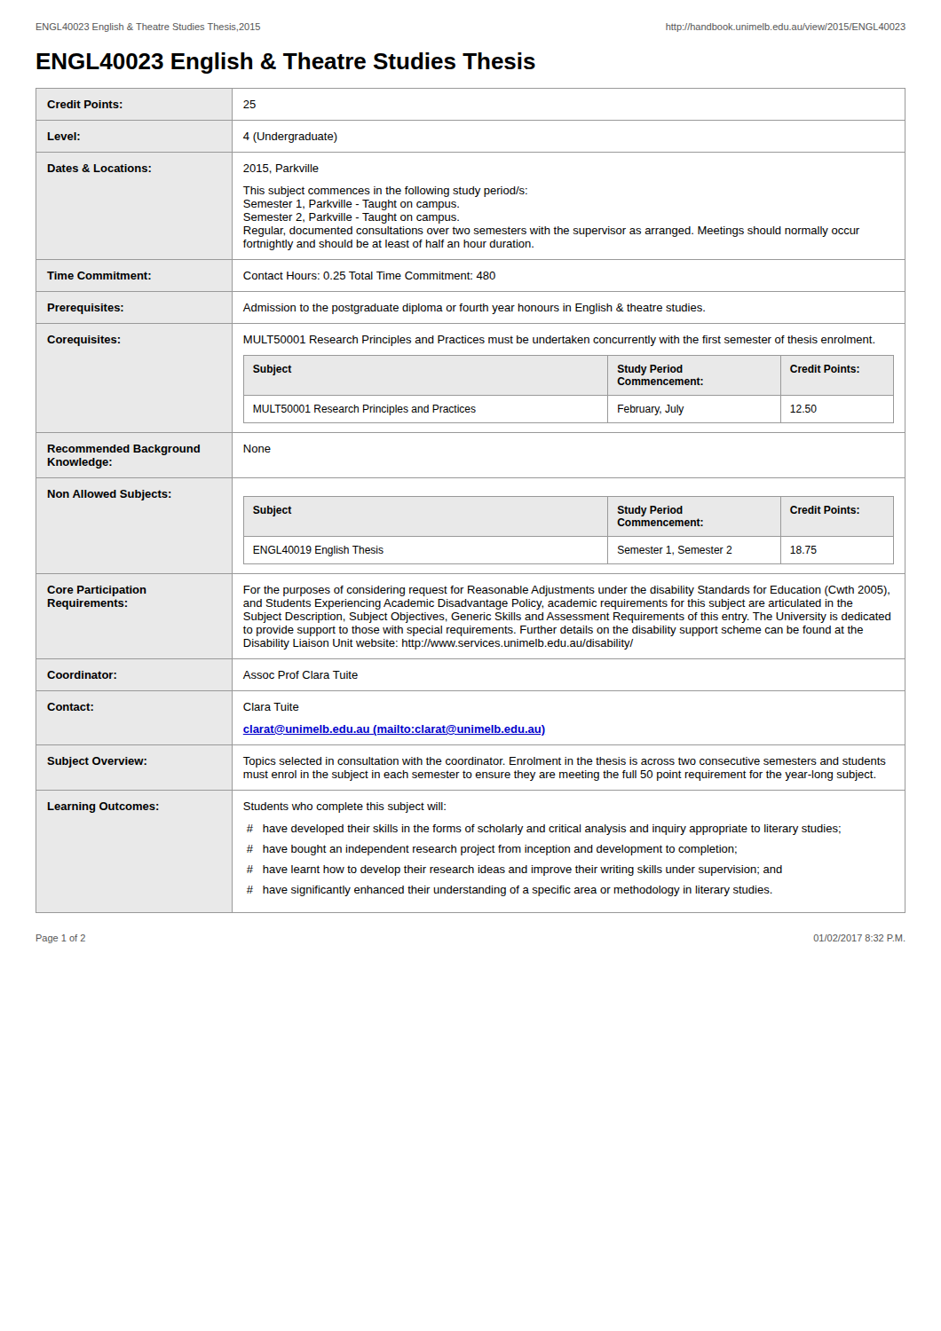ENGL40023 English & Theatre Studies Thesis,2015 http://handbook.unimelb.edu.au/view/2015/ENGL40023
ENGL40023 English & Theatre Studies Thesis
| Credit Points: | 25 |
| Level: | 4 (Undergraduate) |
| Dates & Locations: | 2015, Parkville This subject commences in the following study period/s: Semester 1, Parkville - Taught on campus. Semester 2, Parkville - Taught on campus. Regular, documented consultations over two semesters with the supervisor as arranged. Meetings should normally occur fortnightly and should be at least of half an hour duration. |
| Time Commitment: | Contact Hours: 0.25 Total Time Commitment: 480 |
| Prerequisites: | Admission to the postgraduate diploma or fourth year honours in English & theatre studies. |
| Corequisites: | MULT50001 Research Principles and Practices must be undertaken concurrently with the first semester of thesis enrolment. / Subject / Study Period Commencement: / Credit Points: / / --- / --- / --- / / MULT50001 Research Principles and Practices / February, July / 12.50 / |
| Recommended Background Knowledge: | None |
| Non Allowed Subjects: | / Subject / Study Period Commencement: / Credit Points: / / --- / --- / --- / / ENGL40019 English Thesis / Semester 1, Semester 2 / 18.75 / |
| Core Participation Requirements: | For the purposes of considering request for Reasonable Adjustments under the disability Standards for Education (Cwth 2005), and Students Experiencing Academic Disadvantage Policy, academic requirements for this subject are articulated in the Subject Description, Subject Objectives, Generic Skills and Assessment Requirements of this entry. The University is dedicated to provide support to those with special requirements. Further details on the disability support scheme can be found at the Disability Liaison Unit website: http://www.services.unimelb.edu.au/disability/ |
| Coordinator: | Assoc Prof Clara Tuite |
| Contact: | Clara Tuite clarat@unimelb.edu.au (mailto:clarat@unimelb.edu.au) |
| Subject Overview: | Topics selected in consultation with the coordinator. Enrolment in the thesis is across two consecutive semesters and students must enrol in the subject in each semester to ensure they are meeting the full 50 point requirement for the year-long subject. |
| Learning Outcomes: | Students who complete this subject will: have developed their skills in the forms of scholarly and critical analysis and inquiry appropriate to literary studies; have bought an independent research project from inception and development to completion; have learnt how to develop their research ideas and improve their writing skills under supervision; and have significantly enhanced their understanding of a specific area or methodology in literary studies. |
Page 1 of 2 01/02/2017 8:32 P.M.